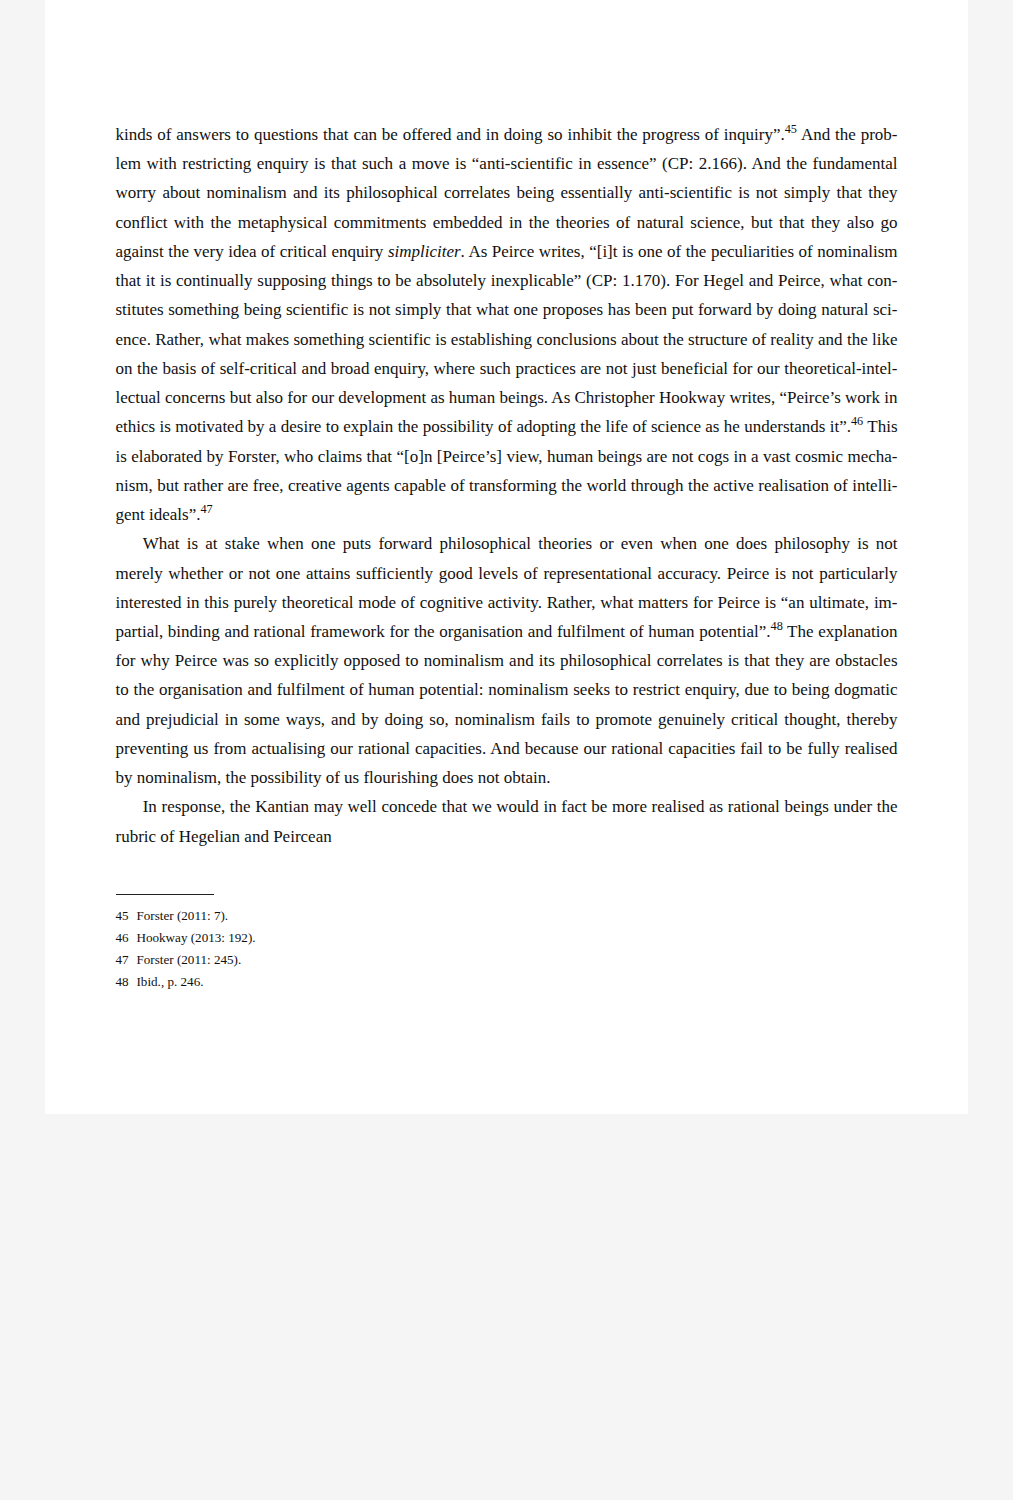kinds of answers to questions that can be offered and in doing so inhibit the progress of inquiry”.45 And the problem with restricting enquiry is that such a move is “anti-scientific in essence” (CP: 2.166). And the fundamental worry about nominalism and its philosophical correlates being essentially anti-scientific is not simply that they conflict with the metaphysical commitments embedded in the theories of natural science, but that they also go against the very idea of critical enquiry simpliciter. As Peirce writes, “[i]t is one of the peculiarities of nominalism that it is continually supposing things to be absolutely inexplicable” (CP: 1.170). For Hegel and Peirce, what constitutes something being scientific is not simply that what one proposes has been put forward by doing natural science. Rather, what makes something scientific is establishing conclusions about the structure of reality and the like on the basis of self-critical and broad enquiry, where such practices are not just beneficial for our theoretical-intellectual concerns but also for our development as human beings. As Christopher Hookway writes, “Peirce’s work in ethics is motivated by a desire to explain the possibility of adopting the life of science as he understands it”.46 This is elaborated by Forster, who claims that “[o]n [Peirce’s] view, human beings are not cogs in a vast cosmic mechanism, but rather are free, creative agents capable of transforming the world through the active realisation of intelligent ideals”.47
What is at stake when one puts forward philosophical theories or even when one does philosophy is not merely whether or not one attains sufficiently good levels of representational accuracy. Peirce is not particularly interested in this purely theoretical mode of cognitive activity. Rather, what matters for Peirce is “an ultimate, impartial, binding and rational framework for the organisation and fulfilment of human potential”.48 The explanation for why Peirce was so explicitly opposed to nominalism and its philosophical correlates is that they are obstacles to the organisation and fulfilment of human potential: nominalism seeks to restrict enquiry, due to being dogmatic and prejudicial in some ways, and by doing so, nominalism fails to promote genuinely critical thought, thereby preventing us from actualising our rational capacities. And because our rational capacities fail to be fully realised by nominalism, the possibility of us flourishing does not obtain.
In response, the Kantian may well concede that we would in fact be more realised as rational beings under the rubric of Hegelian and Peircean
45 Forster (2011: 7).
46 Hookway (2013: 192).
47 Forster (2011: 245).
48 Ibid., p. 246.